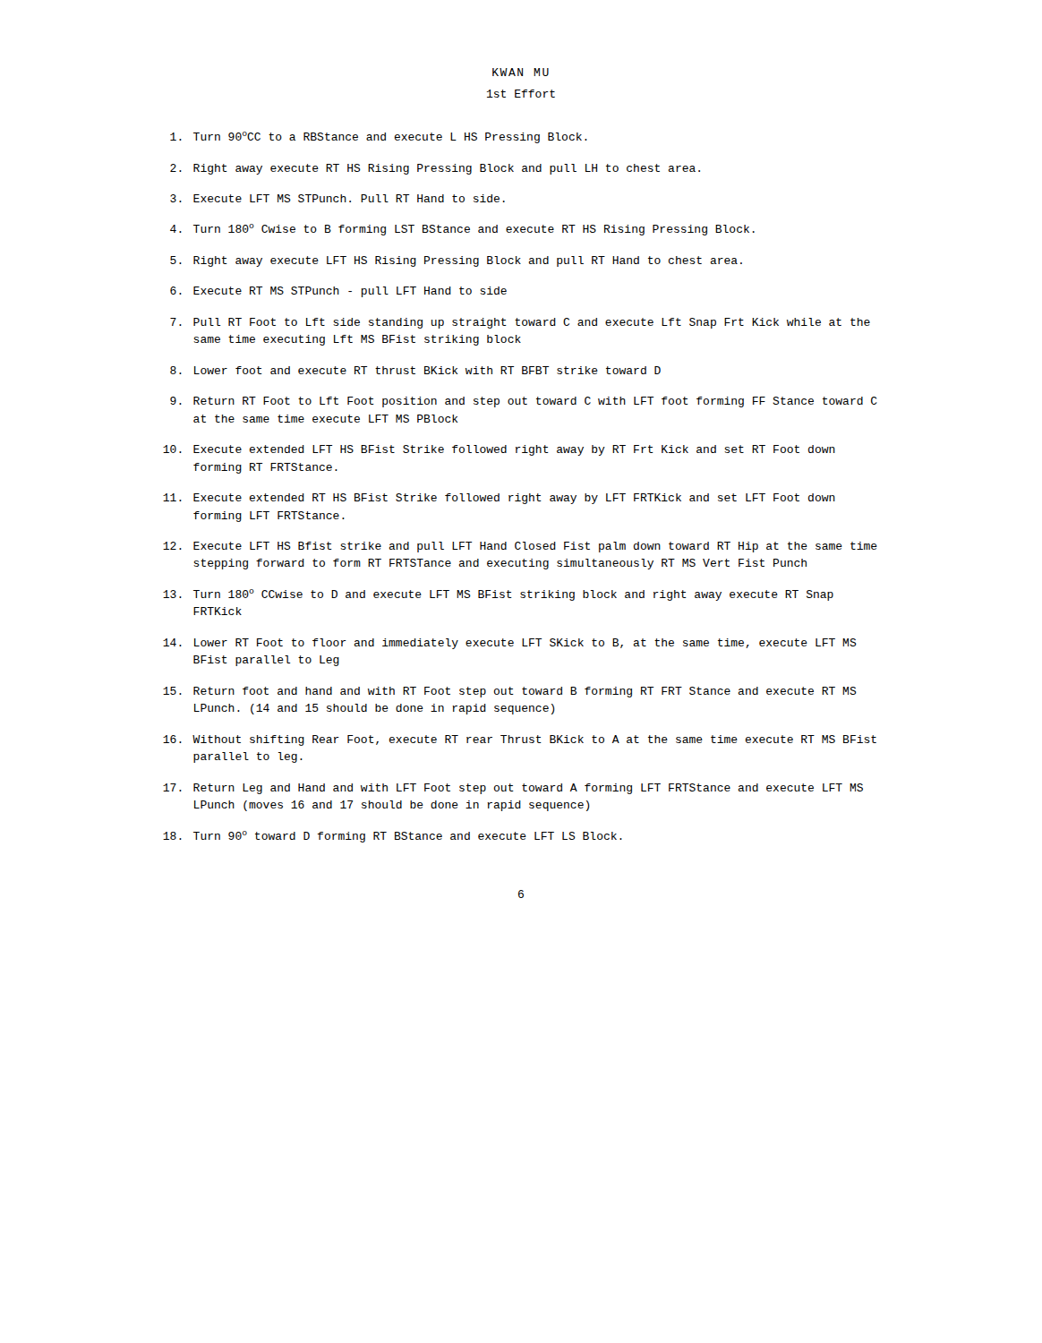KWAN MU
1st Effort
1. Turn 90oCC to a RBStance and execute L HS Pressing Block.
2. Right away execute RT HS Rising Pressing Block and pull LH to chest area.
3. Execute LFT MS STPunch. Pull RT Hand to side.
4. Turn 180o Cwise to B forming LST BStance and execute RT HS Rising Pressing Block.
5. Right away execute LFT HS Rising Pressing Block and pull RT Hand to chest area.
6. Execute RT MS STPunch - pull LFT Hand to side
7. Pull RT Foot to Lft side standing up straight toward C and execute Lft Snap Frt Kick while at the same time executing Lft MS BFist striking block
8. Lower foot and execute RT thrust BKick with RT BFBT strike toward D
9. Return RT Foot to Lft Foot position and step out toward C with LFT foot forming FF Stance toward C at the same time execute LFT MS PBlock
10. Execute extended LFT HS BFist Strike followed right away by RT Frt Kick and set RT Foot down forming RT FRTStance.
11. Execute extended RT HS BFist Strike followed right away by LFT FRTKick and set LFT Foot down forming LFT FRTStance.
12. Execute LFT HS Bfist strike and pull LFT Hand Closed Fist palm down toward RT Hip at the same time stepping forward to form RT FRTSTance and executing simultaneously RT MS Vert Fist Punch
13. Turn 180o CCwise to D and execute LFT MS BFist striking block and right away execute RT Snap FRTKick
14. Lower RT Foot to floor and immediately execute LFT SKick to B, at the same time, execute LFT MS BFist parallel to Leg
15. Return foot and hand and with RT Foot step out toward B forming RT FRT Stance and execute RT MS LPunch. (14 and 15 should be done in rapid sequence)
16. Without shifting Rear Foot, execute RT rear Thrust BKick to A at the same time execute RT MS BFist parallel to leg.
17. Return Leg and Hand and with LFT Foot step out toward A forming LFT FRTStance and execute LFT MS LPunch (moves 16 and 17 should be done in rapid sequence)
18. Turn 90o toward D forming RT BStance and execute LFT LS Block.
6